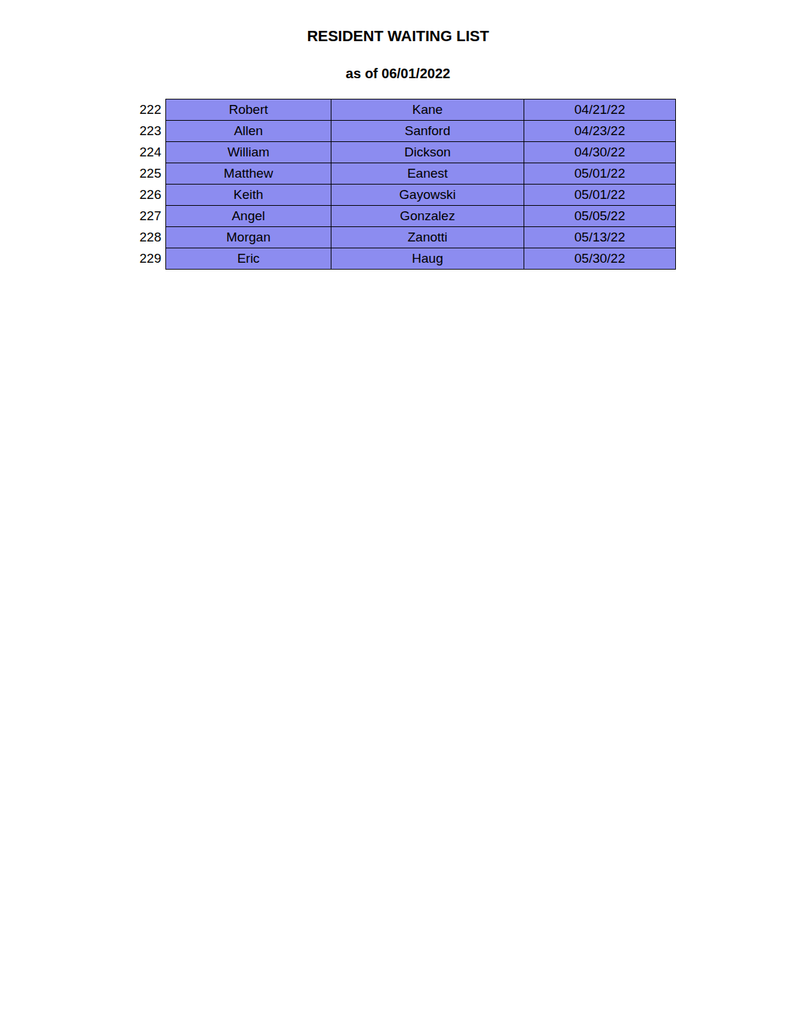RESIDENT WAITING LIST
as of 06/01/2022
| 222 | Robert | Kane | 04/21/22 |
| 223 | Allen | Sanford | 04/23/22 |
| 224 | William | Dickson | 04/30/22 |
| 225 | Matthew | Eanest | 05/01/22 |
| 226 | Keith | Gayowski | 05/01/22 |
| 227 | Angel | Gonzalez | 05/05/22 |
| 228 | Morgan | Zanotti | 05/13/22 |
| 229 | Eric | Haug | 05/30/22 |